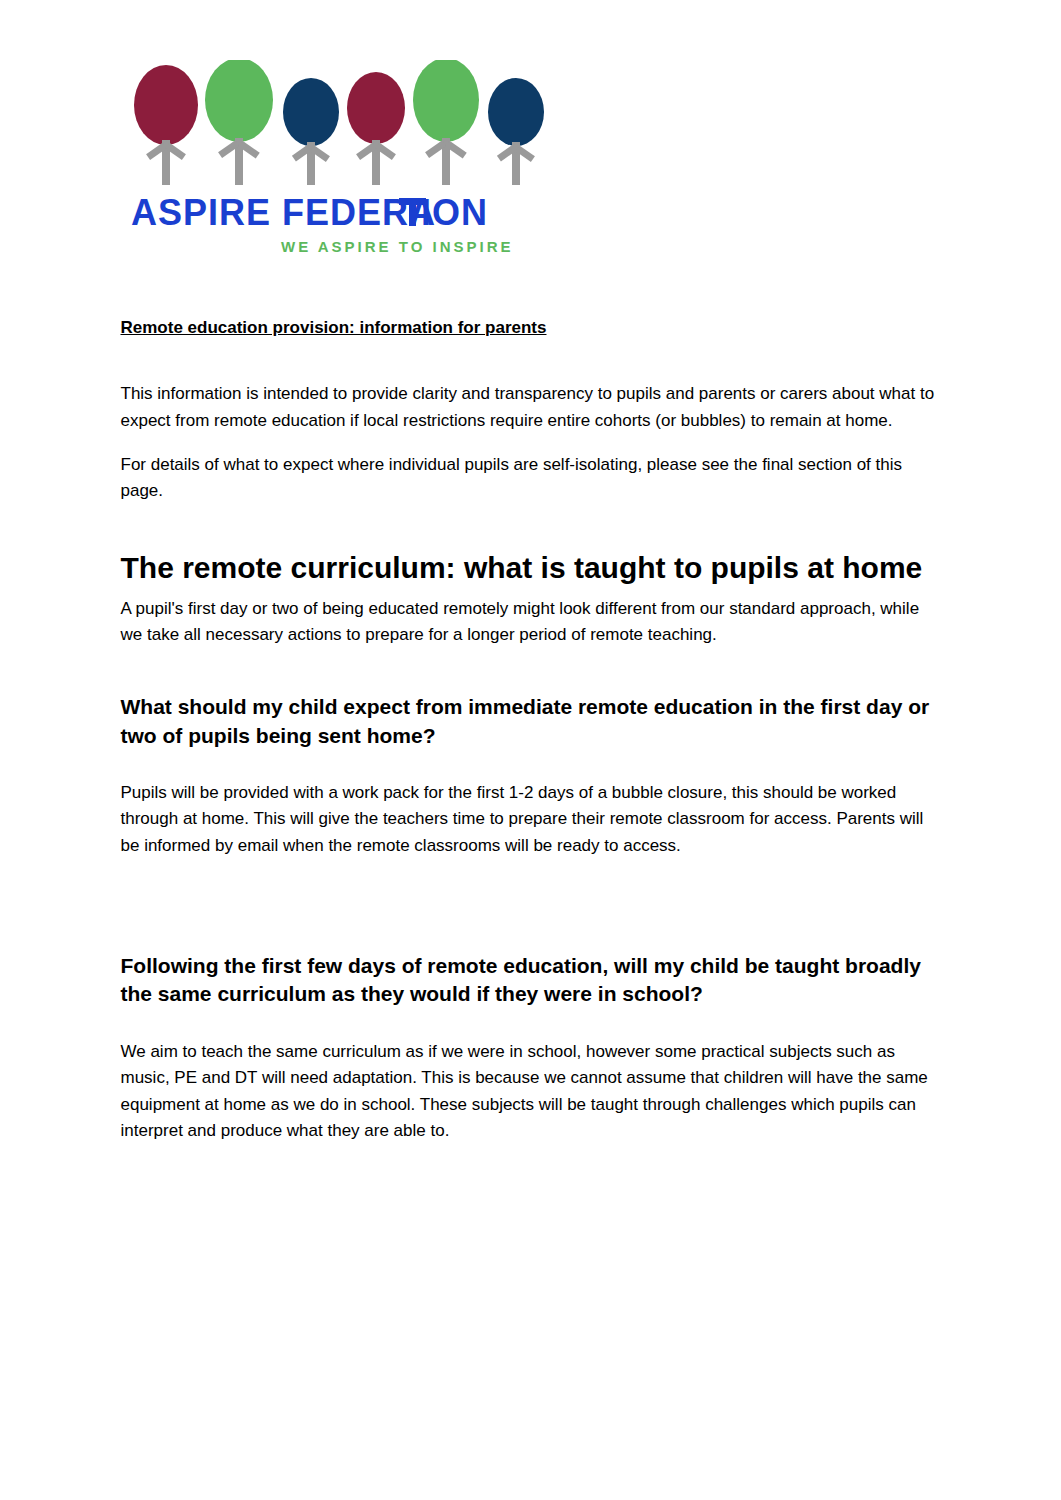ASPIRE FEDERA ION WE ASPIRE TO INSPIRE
Remote education provision: information for parents
This information is intended to provide clarity and transparency to pupils and parents or carers about what to expect from remote education if local restrictions require entire cohorts (or bubbles) to remain at home.
For details of what to expect where individual pupils are self-isolating, please see the final section of this page.
The remote curriculum: what is taught to pupils at home
A pupil's first day or two of being educated remotely might look different from our standard approach, while we take all necessary actions to prepare for a longer period of remote teaching.
What should my child expect from immediate remote education in the first day or two of pupils being sent home?
Pupils will be provided with a work pack for the first 1-2 days of a bubble closure, this should be worked through at home. This will give the teachers time to prepare their remote classroom for access. Parents will be informed by email when the remote classrooms will be ready to access.
Following the first few days of remote education, will my child be taught broadly the same curriculum as they would if they were in school?
We aim to teach the same curriculum as if we were in school, however some practical subjects such as music, PE and DT will need adaptation. This is because we cannot assume that children will have the same equipment at home as we do in school. These subjects will be taught through challenges which pupils can interpret and produce what they are able to.